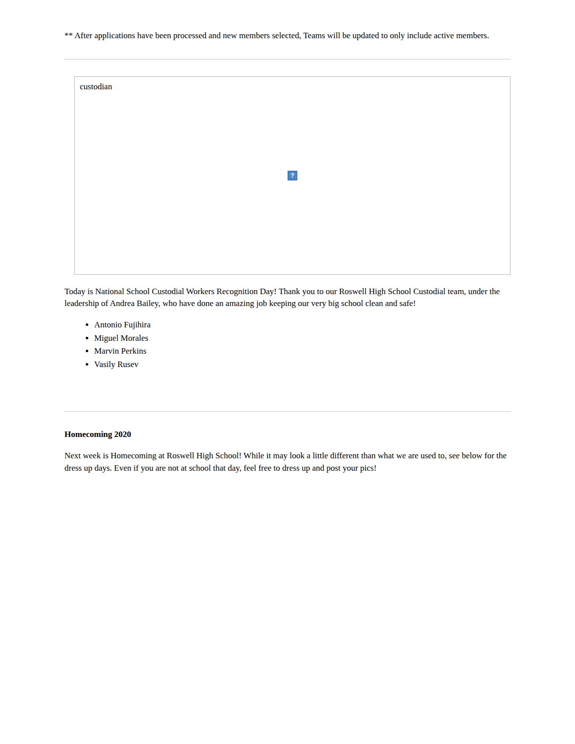** After applications have been processed and new members selected, Teams will be updated to only include active members.
custodian ?
Today is National School Custodial Workers Recognition Day! Thank you to our Roswell High School Custodial team, under the leadership of Andrea Bailey, who have done an amazing job keeping our very big school clean and safe!
Antonio Fujihira
Miguel Morales
Marvin Perkins
Vasily Rusev
Homecoming 2020
Next week is Homecoming at Roswell High School! While it may look a little different than what we are used to, see below for the dress up days. Even if you are not at school that day, feel free to dress up and post your pics!